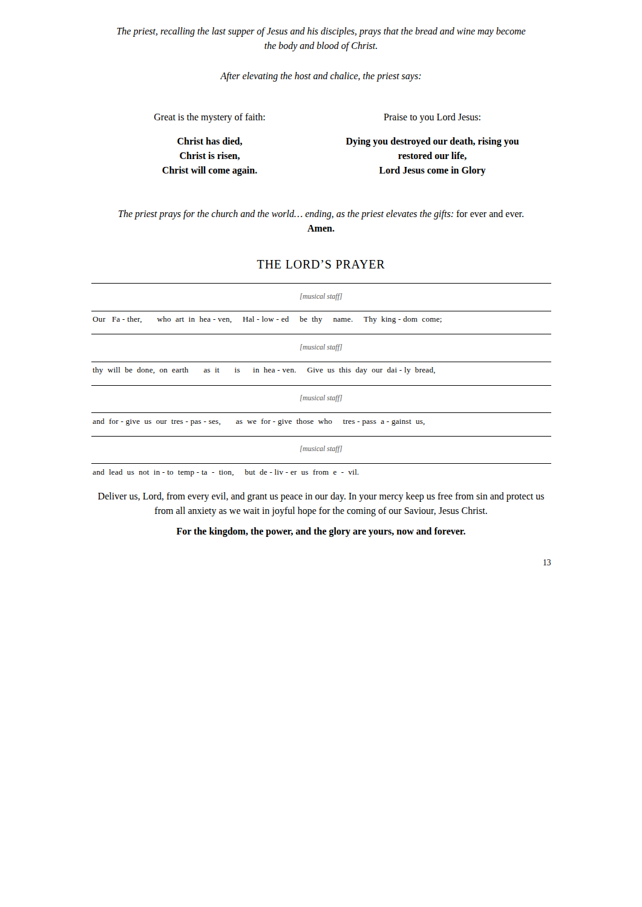The priest, recalling the last supper of Jesus and his disciples, prays that the bread and wine may become the body and blood of Christ.
After elevating the host and chalice, the priest says:
Great is the mystery of faith:
Christ has died,
Christ is risen,
Christ will come again.
Praise to you Lord Jesus:
Dying you destroyed our death, rising you restored our life,
Lord Jesus come in Glory
The priest prays for the church and the world… ending, as the priest elevates the gifts: for ever and ever. Amen.
THE LORD’S PRAYER
[musical staff]
Our Fa - ther, who art in hea - ven, Hal - low - ed be thy name. Thy king - dom come;
[musical staff]
thy will be done, on earth as it is in hea - ven. Give us this day our dai - ly bread,
[musical staff]
and for - give us our tres - pas - ses, as we for - give those who tres - pass a - gainst us,
[musical staff]
and lead us not in - to temp - ta - tion, but de - liv - er us from e - vil.
Deliver us, Lord, from every evil, and grant us peace in our day. In your mercy keep us free from sin and protect us from all anxiety as we wait in joyful hope for the coming of our Saviour, Jesus Christ.
For the kingdom, the power, and the glory are yours, now and forever.
13